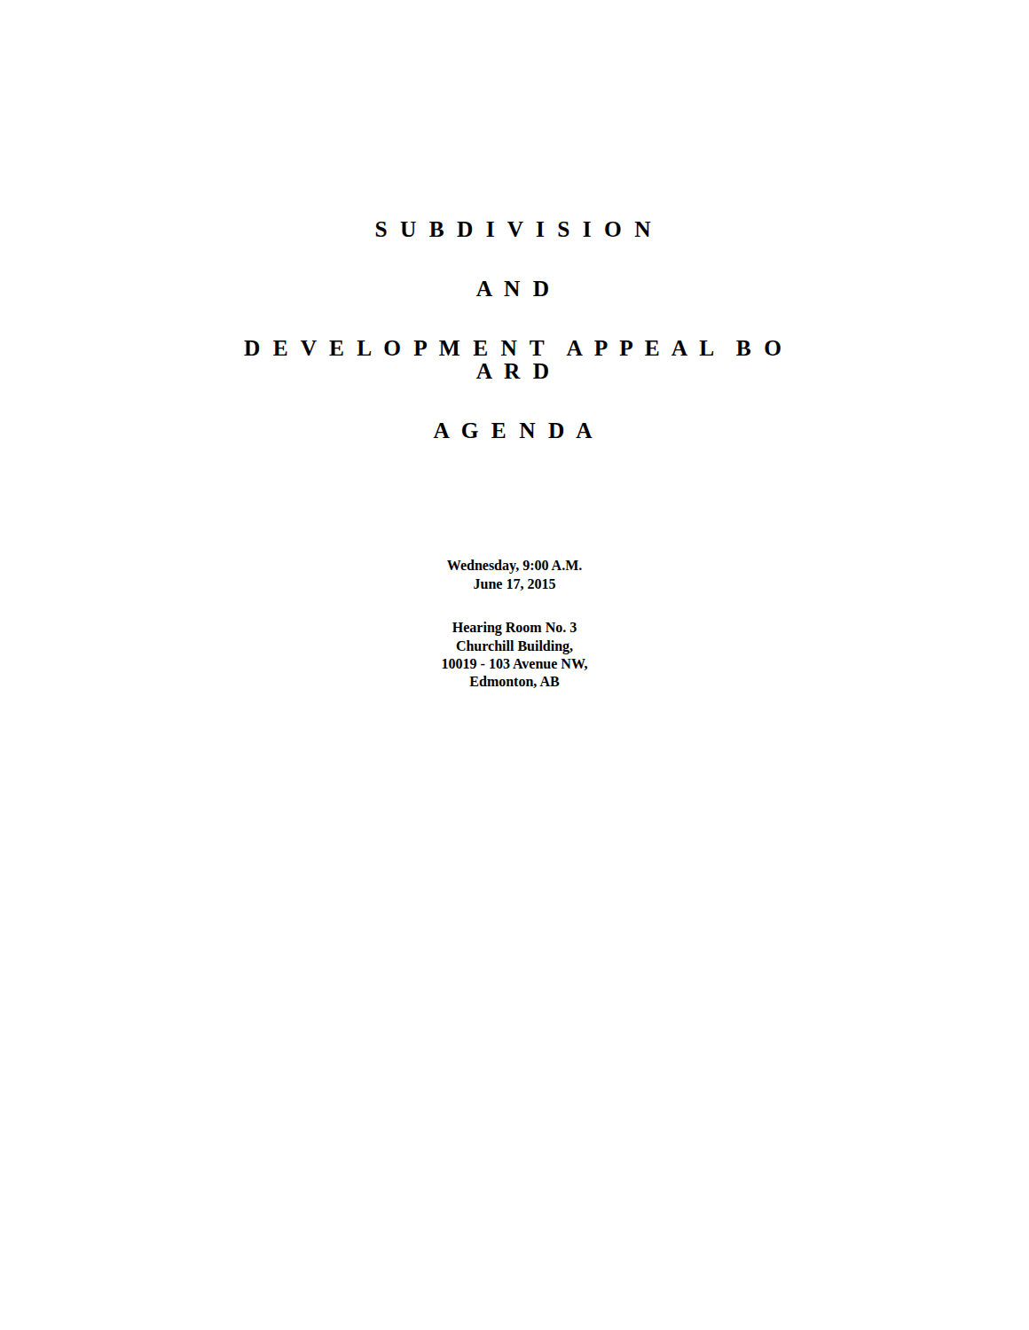S U B D I V I S I O N
A N D
D E V E L O P M E N T A P P E A L B O A R D
A G E N D A
Wednesday, 9:00 A.M.
June 17, 2015
Hearing Room No. 3
Churchill Building,
10019 - 103 Avenue NW,
Edmonton, AB